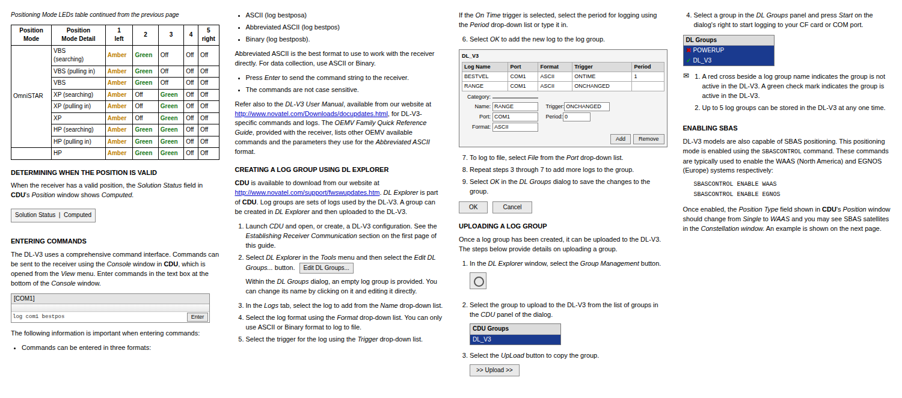Positioning Mode LEDs table continued from the previous page
| Position Mode | Position Mode Detail | 1 left | 2 | 3 | 4 | 5 right |
| --- | --- | --- | --- | --- | --- | --- |
| OmniSTAR | VBS (searching) | Amber | Green | Off | Off | Off |
| VBS (pulling in) | Amber | Green | Off | Off | Off |
| VBS | Amber | Green | Off | Off | Off |
| XP (searching) | Amber | Off | Green | Off | Off |
| XP (pulling in) | Amber | Off | Green | Off | Off |
| XP | Amber | Off | Green | Off | Off |
| HP (searching) | Amber | Green | Green | Off | Off |
| HP (pulling in) | Amber | Green | Green | Off | Off |
| | HP | Amber | Green | Green | Off | Off |
Determining When the Position is Valid
When the receiver has a valid position, the Solution Status field in CDU's Position window shows Computed.
Solution Status | Computed
Entering Commands
The DL-V3 uses a comprehensive command interface. Commands can be sent to the receiver using the Console window in CDU, which is opened from the View menu. Enter commands in the text box at the bottom of the Console window.
[COM1]
log com1 bestpos Enter
The following information is important when entering commands:
Commands can be entered in three formats:
ASCII (log bestposa)
Abbreviated ASCII (log bestpos)
Binary (log bestposb).
Abbreviated ASCII is the best format to use to work with the receiver directly. For data collection, use ASCII or Binary.
Press Enter to send the command string to the receiver.
The commands are not case sensitive.
Refer also to the DL-V3 User Manual, available from our website at http://www.novatel.com/Downloads/docupdates.html, for DL-V3-specific commands and logs. The OEMV Family Quick Reference Guide, provided with the receiver, lists other OEMV available commands and the parameters they use for the Abbreviated ASCII format.
Creating a Log Group Using DL Explorer
CDU is available to download from our website at http://www.novatel.com/support/fwswupdates.htm. DL Explorer is part of CDU. Log groups are sets of logs used by the DL-V3. A group can be created in DL Explorer and then uploaded to the DL-V3.
Launch CDU and open, or create, a DL-V3 configuration. See the Establishing Receiver Communication section on the first page of this guide.
Select DL Explorer in the Tools menu and then select the Edit DL Groups... button. Edit DL Groups...
Within the DL Groups dialog, an empty log group is provided. You can change its name by clicking on it and editing it directly.
In the Logs tab, select the log to add from the Name drop-down list.
Select the log format using the Format drop-down list. You can only use ASCII or Binary format to log to file.
Select the trigger for the log using the Trigger drop-down list.
If the On Time trigger is selected, select the period for logging using the Period drop-down list or type it in.
Select OK to add the new log to the log group.
DL_V3
| Log Name | Port | Format | Trigger | Period |
| --- | --- | --- | --- | --- |
| BESTVEL | COM1 | ASCII | ONTIME | 1 |
| RANGE | COM1 | ASCII | ONCHANGED | |
Category:
Name: RANGE Trigger: ONCHANGED
Port: COM1 Period: 0
Format: ASCII
Add Remove
To log to file, select File from the Port drop-down list.
Repeat steps 3 through 7 to add more logs to the group.
Select OK in the DL Groups dialog to save the changes to the group.
OK Cancel
Uploading a Log Group
Once a log group has been created, it can be uploaded to the DL-V3. The steps below provide details on uploading a group.
In the DL Explorer window, select the Group Management button.
Select the group to upload to the DL-V3 from the list of groups in the CDU panel of the dialog.
CDU Groups
DL_V3
Select the UpLoad button to copy the group.
>> Upload >>
Select a group in the DL Groups panel and press Start on the dialog's right to start logging to your CF card or COM port.
DL Groups
✖POWERUP
✓DL_V3
✉
A red cross beside a log group name indicates the group is not active in the DL-V3. A green check mark indicates the group is active in the DL-V3.
Up to 5 log groups can be stored in the DL-V3 at any one time.
Enabling SBAS
DL-V3 models are also capable of SBAS positioning. This positioning mode is enabled using the SBASCONTROL command. These commands are typically used to enable the WAAS (North America) and EGNOS (Europe) systems respectively:
SBASCONTROL ENABLE WAAS
SBASCONTROL ENABLE EGNOS
Once enabled, the Position Type field shown in CDU's Position window should change from Single to WAAS and you may see SBAS satellites in the Constellation window. An example is shown on the next page.